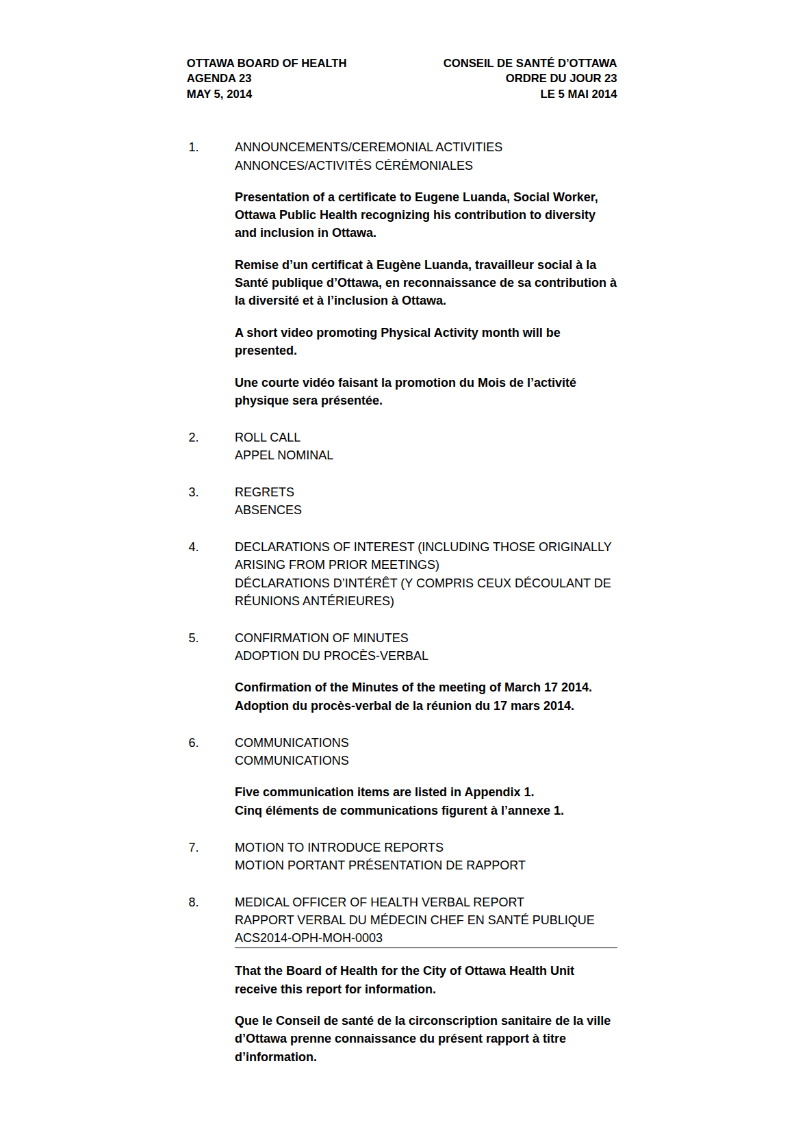OTTAWA BOARD OF HEALTH AGENDA 23 MAY 5, 2014
CONSEIL DE SANTÉ D’OTTAWA ORDRE DU JOUR 23 LE 5 MAI 2014
1.
ANNOUNCEMENTS/CEREMONIAL ACTIVITIES ANNONCES/ACTIVITÉS CÉRÉMONIALES
Presentation of a certificate to Eugene Luanda, Social Worker, Ottawa Public Health recognizing his contribution to diversity and inclusion in Ottawa.
Remise d’un certificat à Eugène Luanda, travailleur social à la Santé publique d’Ottawa, en reconnaissance de sa contribution à la diversité et à l’inclusion à Ottawa.
A short video promoting Physical Activity month will be presented.
Une courte vidéo faisant la promotion du Mois de l’activité physique sera présentée.
2.
ROLL CALL APPEL NOMINAL
3.
REGRETS ABSENCES
4.
DECLARATIONS OF INTEREST (INCLUDING THOSE ORIGINALLY ARISING FROM PRIOR MEETINGS) DÉCLARATIONS D’INTÉRÊT (Y COMPRIS CEUX DÉCOULANT DE RÉUNIONS ANTÉRIEURES)
5.
CONFIRMATION OF MINUTES ADOPTION DU PROCÈS-VERBAL
Confirmation of the Minutes of the meeting of March 17 2014.
Adoption du procès-verbal de la réunion du 17 mars 2014.
6.
COMMUNICATIONS COMMUNICATIONS
Five communication items are listed in Appendix 1.
Cinq éléments de communications figurent à l’annexe 1.
7.
MOTION TO INTRODUCE REPORTS MOTION PORTANT PRÉSENTATION DE RAPPORT
8.
MEDICAL OFFICER OF HEALTH VERBAL REPORT RAPPORT VERBAL DU MÉDECIN CHEF EN SANTÉ PUBLIQUEACS2014-OPH-MOH-0003
That the Board of Health for the City of Ottawa Health Unit receive this report for information.
Que le Conseil de santé de la circonscription sanitaire de la ville d’Ottawa prenne connaissance du présent rapport à titre d’information.